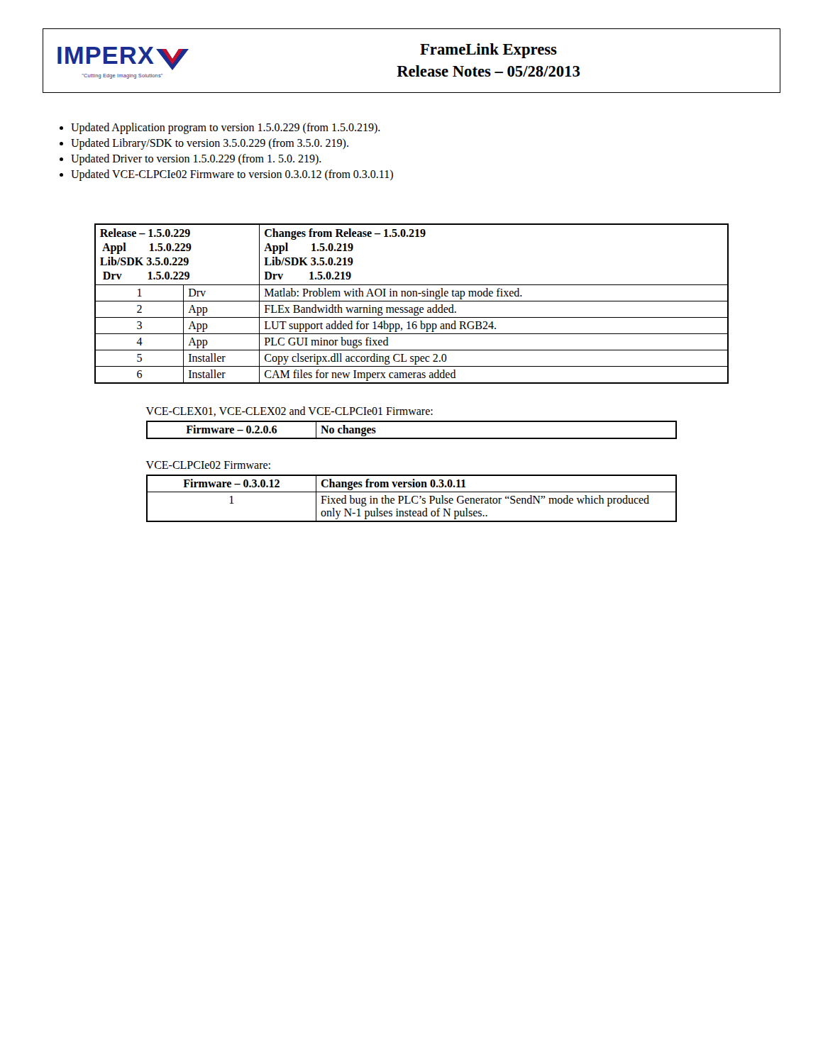IMPERX
"Cutting Edge Imaging Solutions"
FrameLink Express
Release Notes – 05/28/2013
Updated Application program to version 1.5.0.229 (from 1.5.0.219).
Updated Library/SDK to version 3.5.0.229 (from 3.5.0. 219).
Updated Driver to version 1.5.0.229 (from 1. 5.0. 219).
Updated VCE-CLPCIe02 Firmware to version 0.3.0.12 (from 0.3.0.11)
| Release – 1.5.0.229 Appl 1.5.0.229 Lib/SDK 3.5.0.229 Drv 1.5.0.229 | Changes from Release – 1.5.0.219 Appl 1.5.0.219 Lib/SDK 3.5.0.219 Drv 1.5.0.219 |
| 1 | Drv | Matlab: Problem with AOI in non-single tap mode fixed. |
| 2 | App | FLEx Bandwidth warning message added. |
| 3 | App | LUT support added for 14bpp, 16 bpp and RGB24. |
| 4 | App | PLC GUI minor bugs fixed |
| 5 | Installer | Copy clseripx.dll according CL spec 2.0 |
| 6 | Installer | CAM files for new Imperx cameras added |
VCE-CLEX01, VCE-CLEX02 and VCE-CLPCIe01 Firmware:
| Firmware – 0.2.0.6 | No changes |
VCE-CLPCIe02 Firmware:
| Firmware – 0.3.0.12 | Changes from version 0.3.0.11 |
| 1 | Fixed bug in the PLC’s Pulse Generator “SendN” mode which produced only N-1 pulses instead of N pulses.. |